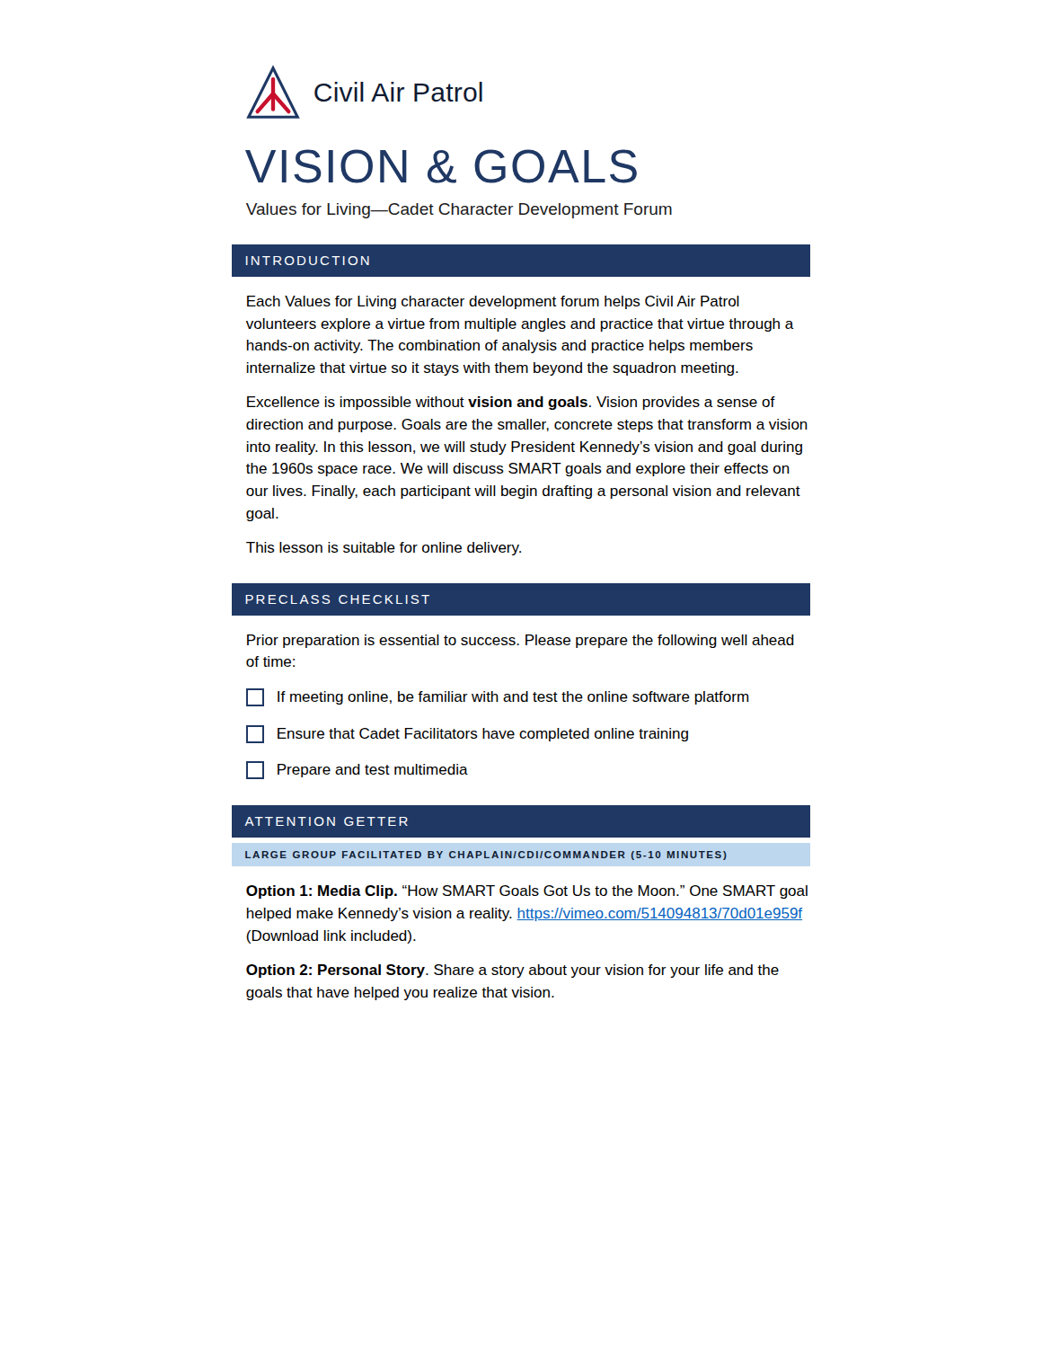Civil Air Patrol
VISION & GOALS
Values for Living—Cadet Character Development Forum
Introduction
Each Values for Living character development forum helps Civil Air Patrol volunteers explore a virtue from multiple angles and practice that virtue through a hands-on activity. The combination of analysis and practice helps members internalize that virtue so it stays with them beyond the squadron meeting.
Excellence is impossible without vision and goals. Vision provides a sense of direction and purpose. Goals are the smaller, concrete steps that transform a vision into reality. In this lesson, we will study President Kennedy’s vision and goal during the 1960s space race. We will discuss SMART goals and explore their effects on our lives. Finally, each participant will begin drafting a personal vision and relevant goal.
This lesson is suitable for online delivery.
Preclass Checklist
Prior preparation is essential to success. Please prepare the following well ahead of time:
If meeting online, be familiar with and test the online software platform
Ensure that Cadet Facilitators have completed online training
Prepare and test multimedia
Attention Getter
Large Group Facilitated by Chaplain/CDI/Commander (5-10 minutes)
Option 1: Media Clip. “How SMART Goals Got Us to the Moon.” One SMART goal helped make Kennedy’s vision a reality. https://vimeo.com/514094813/70d01e959f (Download link included).
Option 2: Personal Story. Share a story about your vision for your life and the goals that have helped you realize that vision.